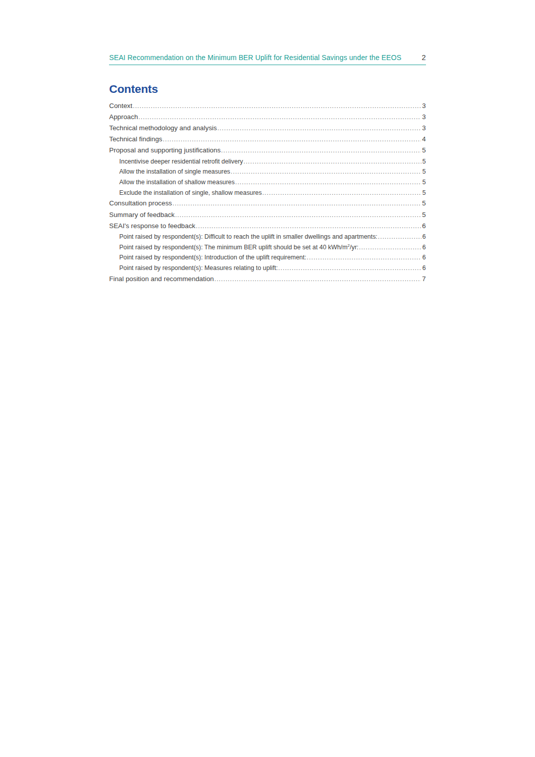SEAI Recommendation on the Minimum BER Uplift for Residential Savings under the EEOS
2
Contents
Context ........................................................................................................................................................................................... 3
Approach ....................................................................................................................................................................................... 3
Technical methodology and analysis ................................................................................................................................. 3
Technical findings ......................................................................................................................................................................... 4
Proposal and supporting justifications ............................................................................................................................. 5
Incentivise deeper residential retrofit delivery ................................................................................................................. 5
Allow the installation of single measures ......................................................................................................................... 5
Allow the installation of shallow measures ..................................................................................................................... 5
Exclude the installation of single, shallow measures ......................................................................................................... 5
Consultation process .................................................................................................................................................................... 5
Summary of feedback .................................................................................................................................................................. 5
SEAI's response to feedback ......................................................................................................................................................... 6
Point raised by respondent(s): Difficult to reach the uplift in smaller dwellings and apartments: ....................... 6
Point raised by respondent(s): The minimum BER uplift should be set at 40 kWh/m2/yr: ..................................... 6
Point raised by respondent(s): Introduction of the uplift requirement: ......................................................................... 6
Point raised by respondent(s): Measures relating to uplift: ............................................................................................. 6
Final position and recommendation .................................................................................................................................. 7